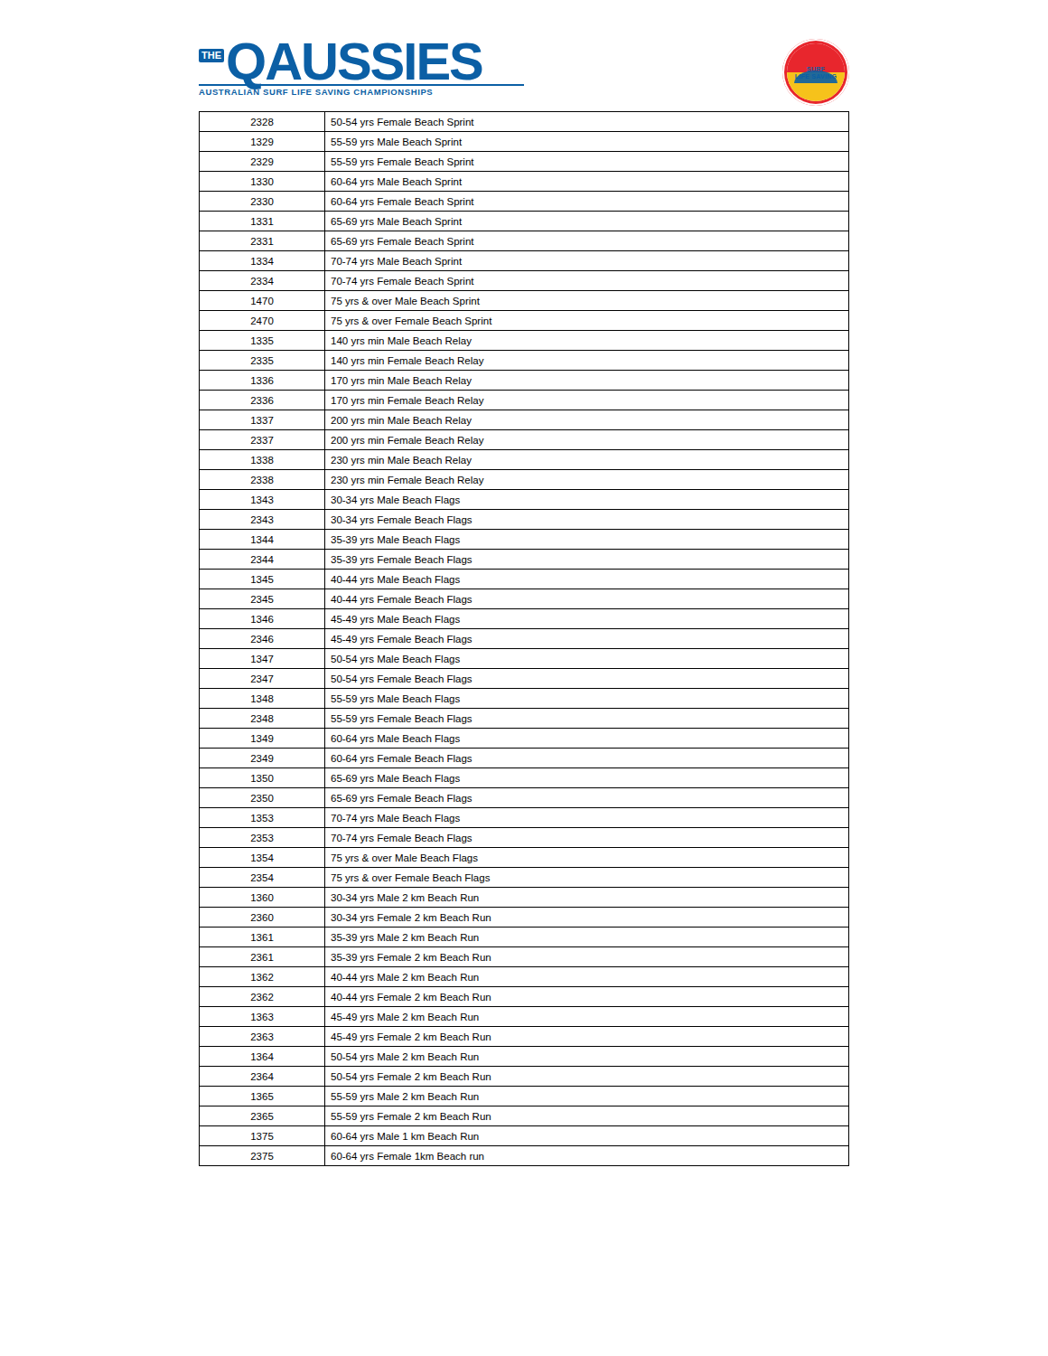THE QAUSSIES
AUSTRALIAN SURF LIFE SAVING CHAMPIONSHIPS
SURF
LIFE SAVING
| 2328 | 50-54 yrs Female Beach Sprint |
| 1329 | 55-59 yrs Male Beach Sprint |
| 2329 | 55-59 yrs Female Beach Sprint |
| 1330 | 60-64 yrs Male Beach Sprint |
| 2330 | 60-64 yrs Female Beach Sprint |
| 1331 | 65-69 yrs Male Beach Sprint |
| 2331 | 65-69 yrs Female Beach Sprint |
| 1334 | 70-74 yrs Male Beach Sprint |
| 2334 | 70-74 yrs Female Beach Sprint |
| 1470 | 75 yrs & over Male Beach Sprint |
| 2470 | 75 yrs & over Female Beach Sprint |
| 1335 | 140 yrs min Male Beach Relay |
| 2335 | 140 yrs min Female Beach Relay |
| 1336 | 170 yrs min Male Beach Relay |
| 2336 | 170 yrs min Female Beach Relay |
| 1337 | 200 yrs min Male Beach Relay |
| 2337 | 200 yrs min Female Beach Relay |
| 1338 | 230 yrs min Male Beach Relay |
| 2338 | 230 yrs min Female Beach Relay |
| 1343 | 30-34 yrs Male Beach Flags |
| 2343 | 30-34 yrs Female Beach Flags |
| 1344 | 35-39 yrs Male Beach Flags |
| 2344 | 35-39 yrs Female Beach Flags |
| 1345 | 40-44 yrs Male Beach Flags |
| 2345 | 40-44 yrs Female Beach Flags |
| 1346 | 45-49 yrs Male Beach Flags |
| 2346 | 45-49 yrs Female Beach Flags |
| 1347 | 50-54 yrs Male Beach Flags |
| 2347 | 50-54 yrs Female Beach Flags |
| 1348 | 55-59 yrs Male Beach Flags |
| 2348 | 55-59 yrs Female Beach Flags |
| 1349 | 60-64 yrs Male Beach Flags |
| 2349 | 60-64 yrs Female Beach Flags |
| 1350 | 65-69 yrs Male Beach Flags |
| 2350 | 65-69 yrs Female Beach Flags |
| 1353 | 70-74 yrs Male Beach Flags |
| 2353 | 70-74 yrs Female Beach Flags |
| 1354 | 75 yrs & over Male Beach Flags |
| 2354 | 75 yrs & over Female Beach Flags |
| 1360 | 30-34 yrs Male 2 km Beach Run |
| 2360 | 30-34 yrs Female 2 km Beach Run |
| 1361 | 35-39 yrs Male 2 km Beach Run |
| 2361 | 35-39 yrs Female 2 km Beach Run |
| 1362 | 40-44 yrs Male 2 km Beach Run |
| 2362 | 40-44 yrs Female 2 km Beach Run |
| 1363 | 45-49 yrs Male 2 km Beach Run |
| 2363 | 45-49 yrs Female 2 km Beach Run |
| 1364 | 50-54 yrs Male 2 km Beach Run |
| 2364 | 50-54 yrs Female 2 km Beach Run |
| 1365 | 55-59 yrs Male 2 km Beach Run |
| 2365 | 55-59 yrs Female 2 km Beach Run |
| 1375 | 60-64 yrs Male 1 km Beach Run |
| 2375 | 60-64 yrs Female 1km Beach run |